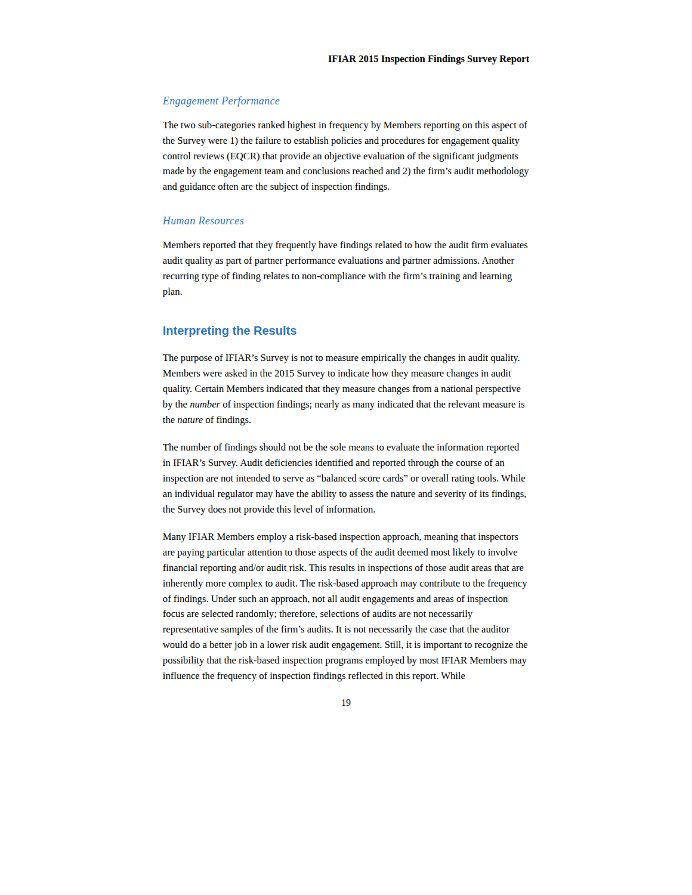IFIAR 2015 Inspection Findings Survey Report
Engagement Performance
The two sub-categories ranked highest in frequency by Members reporting on this aspect of the Survey were 1) the failure to establish policies and procedures for engagement quality control reviews (EQCR) that provide an objective evaluation of the significant judgments made by the engagement team and conclusions reached and 2) the firm’s audit methodology and guidance often are the subject of inspection findings.
Human Resources
Members reported that they frequently have findings related to how the audit firm evaluates audit quality as part of partner performance evaluations and partner admissions. Another recurring type of finding relates to non-compliance with the firm’s training and learning plan.
Interpreting the Results
The purpose of IFIAR’s Survey is not to measure empirically the changes in audit quality. Members were asked in the 2015 Survey to indicate how they measure changes in audit quality. Certain Members indicated that they measure changes from a national perspective by the number of inspection findings; nearly as many indicated that the relevant measure is the nature of findings.
The number of findings should not be the sole means to evaluate the information reported in IFIAR’s Survey. Audit deficiencies identified and reported through the course of an inspection are not intended to serve as “balanced score cards” or overall rating tools. While an individual regulator may have the ability to assess the nature and severity of its findings, the Survey does not provide this level of information.
Many IFIAR Members employ a risk-based inspection approach, meaning that inspectors are paying particular attention to those aspects of the audit deemed most likely to involve financial reporting and/or audit risk. This results in inspections of those audit areas that are inherently more complex to audit. The risk-based approach may contribute to the frequency of findings. Under such an approach, not all audit engagements and areas of inspection focus are selected randomly; therefore, selections of audits are not necessarily representative samples of the firm’s audits. It is not necessarily the case that the auditor would do a better job in a lower risk audit engagement. Still, it is important to recognize the possibility that the risk-based inspection programs employed by most IFIAR Members may influence the frequency of inspection findings reflected in this report. While
19